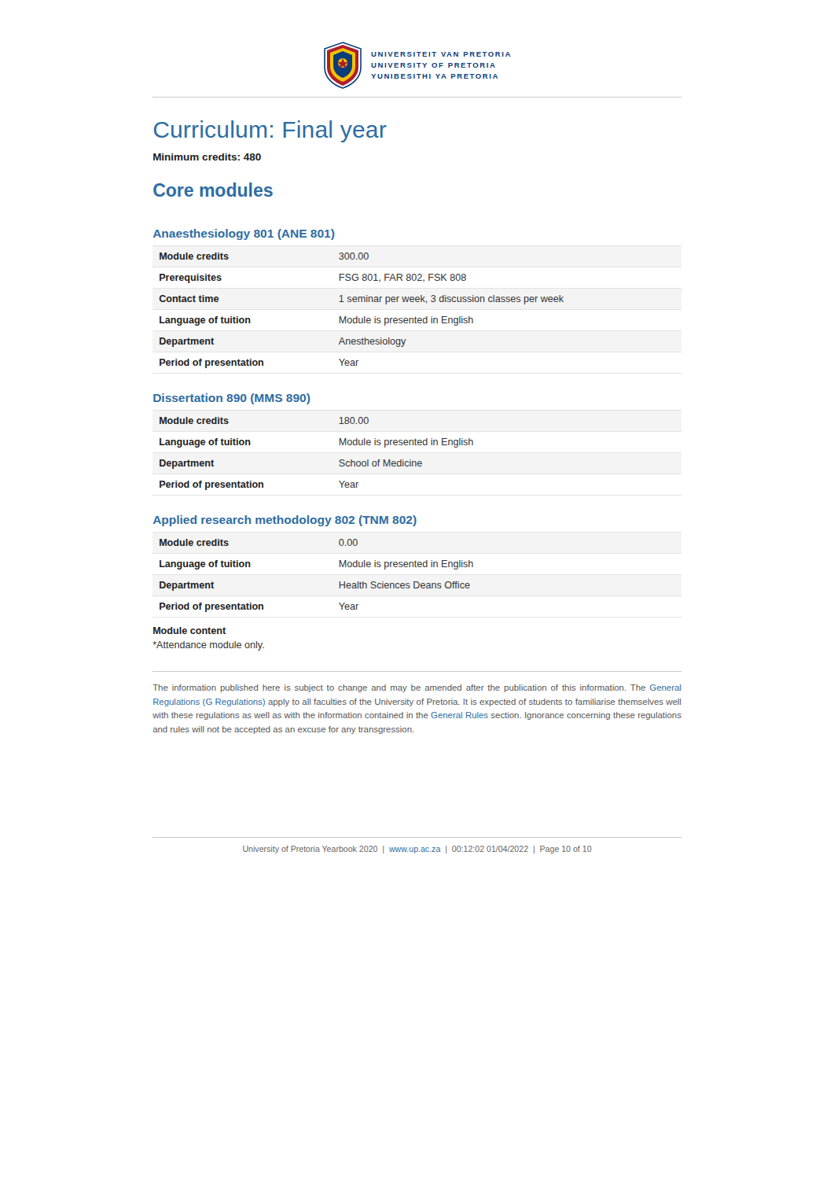Universiteit van Pretoria
University of Pretoria
Yunibesithi ya Pretoria
Curriculum: Final year
Minimum credits: 480
Core modules
Anaesthesiology 801 (ANE 801)
| Module credits | 300.00 |
| Prerequisites | FSG 801, FAR 802, FSK 808 |
| Contact time | 1 seminar per week, 3 discussion classes per week |
| Language of tuition | Module is presented in English |
| Department | Anesthesiology |
| Period of presentation | Year |
Dissertation 890 (MMS 890)
| Module credits | 180.00 |
| Language of tuition | Module is presented in English |
| Department | School of Medicine |
| Period of presentation | Year |
Applied research methodology 802 (TNM 802)
| Module credits | 0.00 |
| Language of tuition | Module is presented in English |
| Department | Health Sciences Deans Office |
| Period of presentation | Year |
Module content
*Attendance module only.
The information published here is subject to change and may be amended after the publication of this information. The General Regulations (G Regulations) apply to all faculties of the University of Pretoria. It is expected of students to familiarise themselves well with these regulations as well as with the information contained in the General Rules section. Ignorance concerning these regulations and rules will not be accepted as an excuse for any transgression.
University of Pretoria Yearbook 2020 | www.up.ac.za | 00:12:02 01/04/2022 | Page 10 of 10